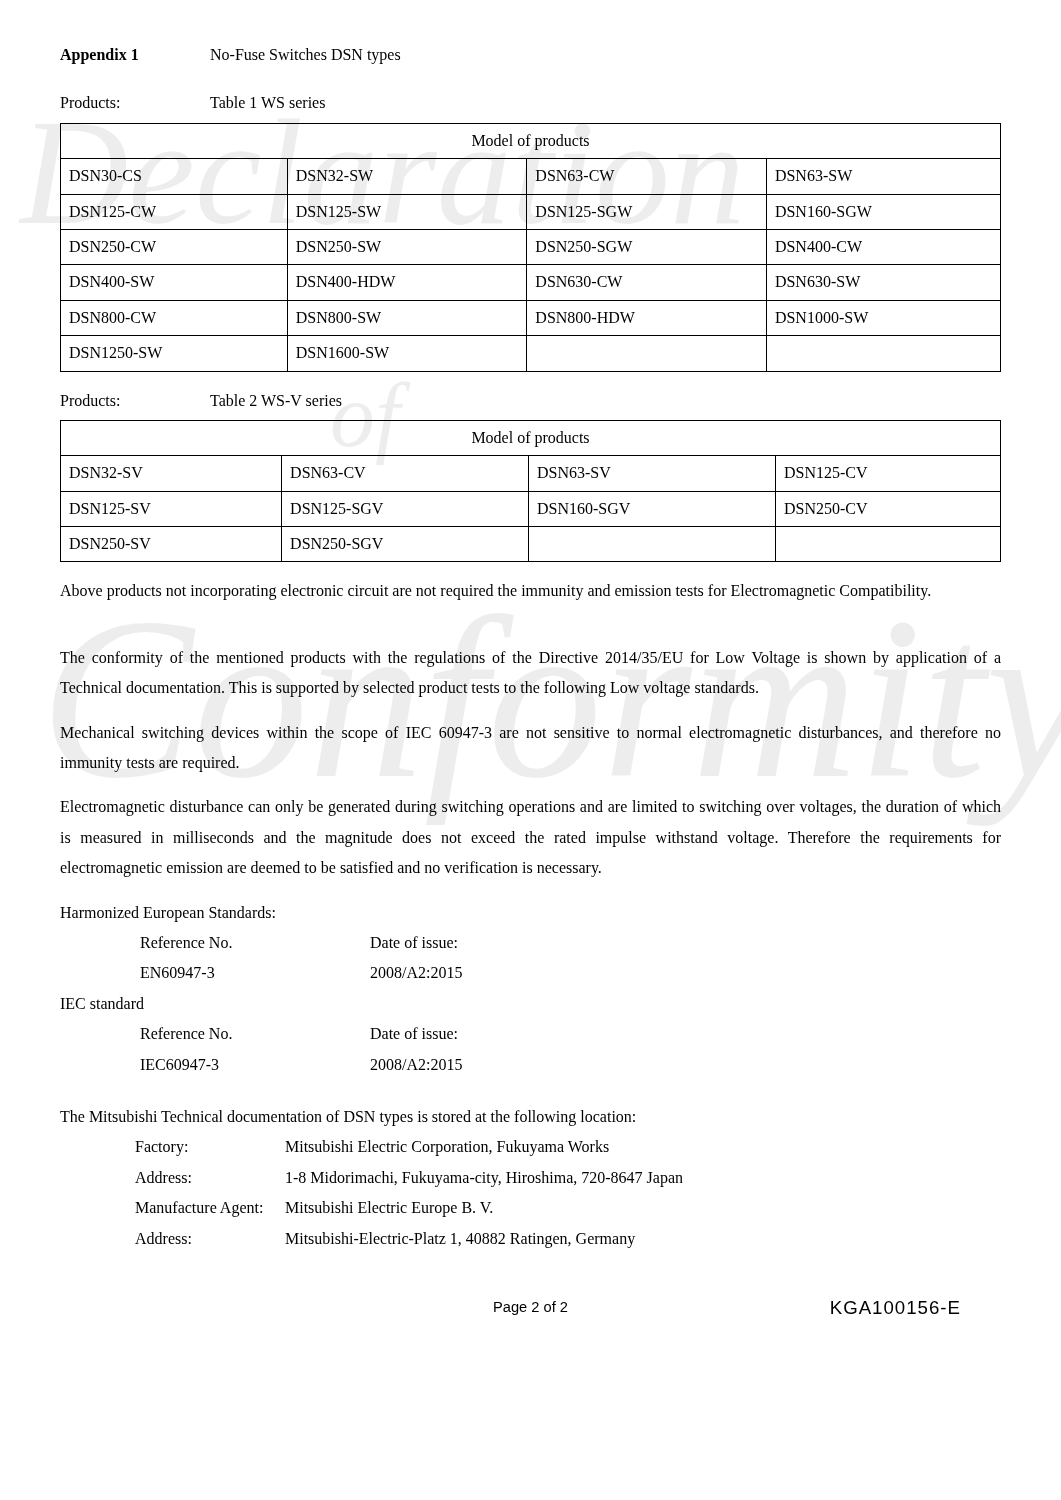Declaration of Conformity
Appendix 1 No-Fuse Switches DSN types
Products: Table 1 WS series
| Model of products |
| --- |
| DSN30-CS | DSN32-SW | DSN63-CW | DSN63-SW |
| DSN125-CW | DSN125-SW | DSN125-SGW | DSN160-SGW |
| DSN250-CW | DSN250-SW | DSN250-SGW | DSN400-CW |
| DSN400-SW | DSN400-HDW | DSN630-CW | DSN630-SW |
| DSN800-CW | DSN800-SW | DSN800-HDW | DSN1000-SW |
| DSN1250-SW | DSN1600-SW | | |
Products: Table 2 WS-V series
| Model of products |
| --- |
| DSN32-SV | DSN63-CV | DSN63-SV | DSN125-CV |
| DSN125-SV | DSN125-SGV | DSN160-SGV | DSN250-CV |
| DSN250-SV | DSN250-SGV | | |
Above products not incorporating electronic circuit are not required the immunity and emission tests for Electromagnetic Compatibility.
The conformity of the mentioned products with the regulations of the Directive 2014/35/EU for Low Voltage is shown by application of a Technical documentation. This is supported by selected product tests to the following Low voltage standards.
Mechanical switching devices within the scope of IEC 60947-3 are not sensitive to normal electromagnetic disturbances, and therefore no immunity tests are required.
Electromagnetic disturbance can only be generated during switching operations and are limited to switching over voltages, the duration of which is measured in milliseconds and the magnitude does not exceed the rated impulse withstand voltage. Therefore the requirements for electromagnetic emission are deemed to be satisfied and no verification is necessary.
Harmonized European Standards:
Reference No. Date of issue:
EN60947-32008/A2:2015
IEC standard
Reference No. Date of issue:
IEC60947-32008/A2:2015
The Mitsubishi Technical documentation of DSN types is stored at the following location:
Factory: Mitsubishi Electric Corporation, Fukuyama Works
Address: 1-8 Midorimachi, Fukuyama-city, Hiroshima, 720-8647 Japan
Manufacture Agent: Mitsubishi Electric Europe B. V.
Address: Mitsubishi-Electric-Platz 1, 40882 Ratingen, Germany
Page 2 of 2 KGA100156-E